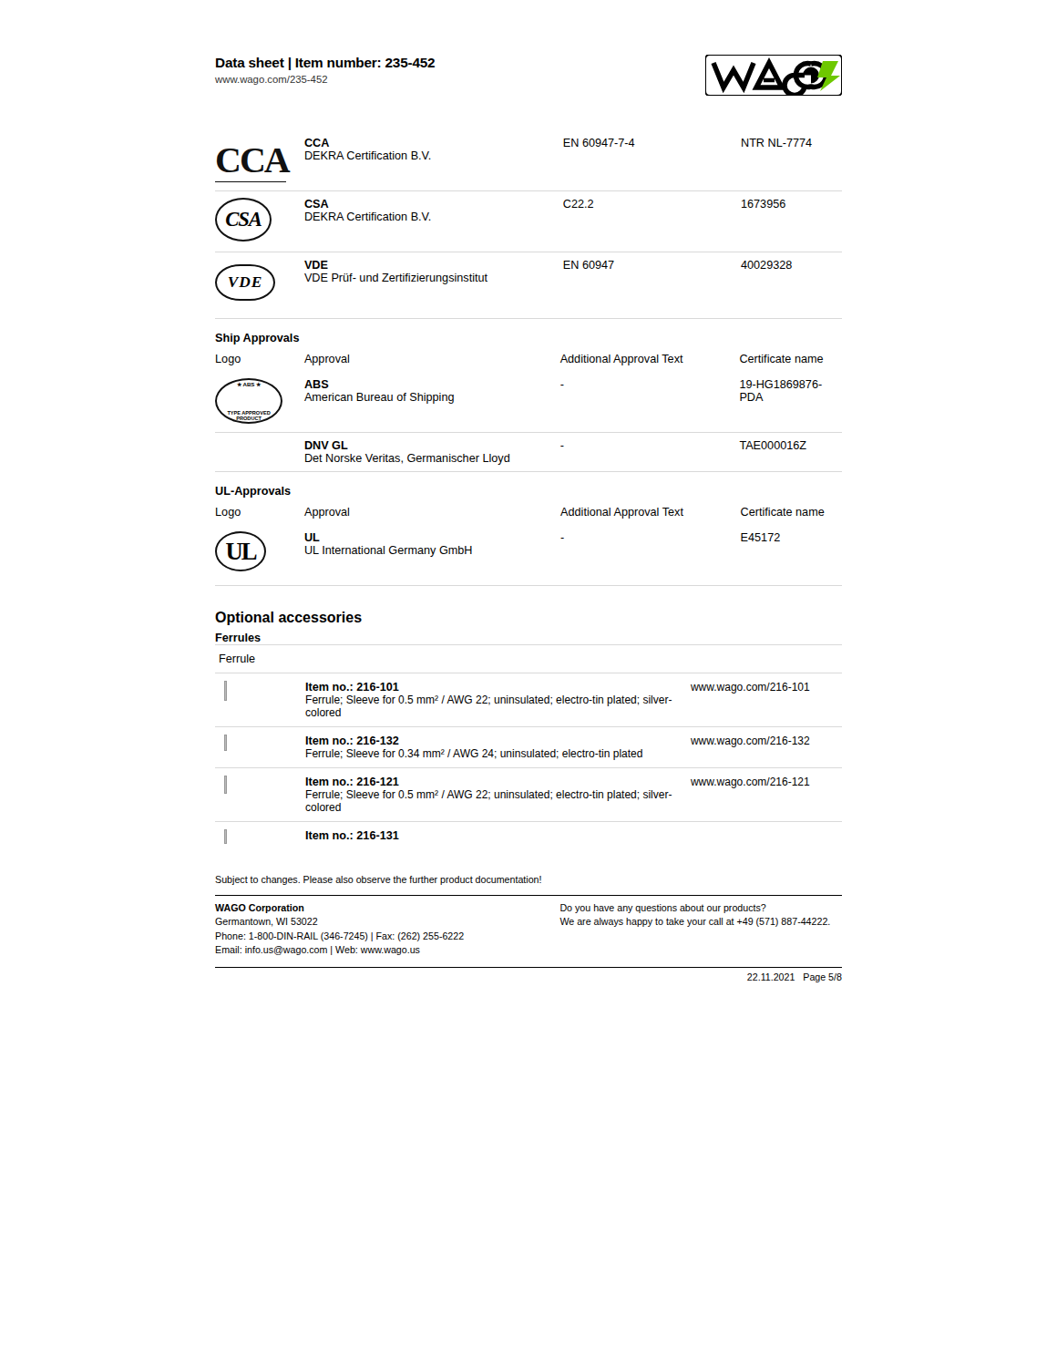Data sheet | Item number: 235-452
www.wago.com/235-452
| CCA | CCA DEKRA Certification B.V. | EN 60947-7-4 | NTR NL-7774 |
| CSA | CSA DEKRA Certification B.V. | C22.2 | 1673956 |
| VDE | VDE VDE Prüf- und Zertifizierungsinstitut | EN 60947 | 40029328 |
Ship Approvals
| Logo | Approval | Additional Approval Text | Certificate name |
| --- | --- | --- | --- |
| ★ ABS ★ TYPE APPROVED PRODUCT | ABS American Bureau of Shipping | - | 19-HG1869876-PDA |
| | DNV GL Det Norske Veritas, Germanischer Lloyd | - | TAE000016Z |
UL-Approvals
| Logo | Approval | Additional Approval Text | Certificate name |
| --- | --- | --- | --- |
| UL | UL UL International Germany GmbH | - | E45172 |
Optional accessories
Ferrules
| Ferrule |
| | Item no.: 216-101 Ferrule; Sleeve for 0.5 mm² / AWG 22; uninsulated; electro-tin plated; silver-colored | www.wago.com/216-101 |
| | Item no.: 216-132 Ferrule; Sleeve for 0.34 mm² / AWG 24; uninsulated; electro-tin plated | www.wago.com/216-132 |
| | Item no.: 216-121 Ferrule; Sleeve for 0.5 mm² / AWG 22; uninsulated; electro-tin plated; silver-colored | www.wago.com/216-121 |
| | Item no.: 216-131 | |
Subject to changes. Please also observe the further product documentation!
WAGO Corporation
Germantown, WI 53022
Phone: 1-800-DIN-RAIL (346-7245) | Fax: (262) 255-6222
Email: info.us@wago.com | Web: www.wago.us
Do you have any questions about our products?
We are always happy to take your call at +49 (571) 887-44222.
22.11.2021 Page 5/8